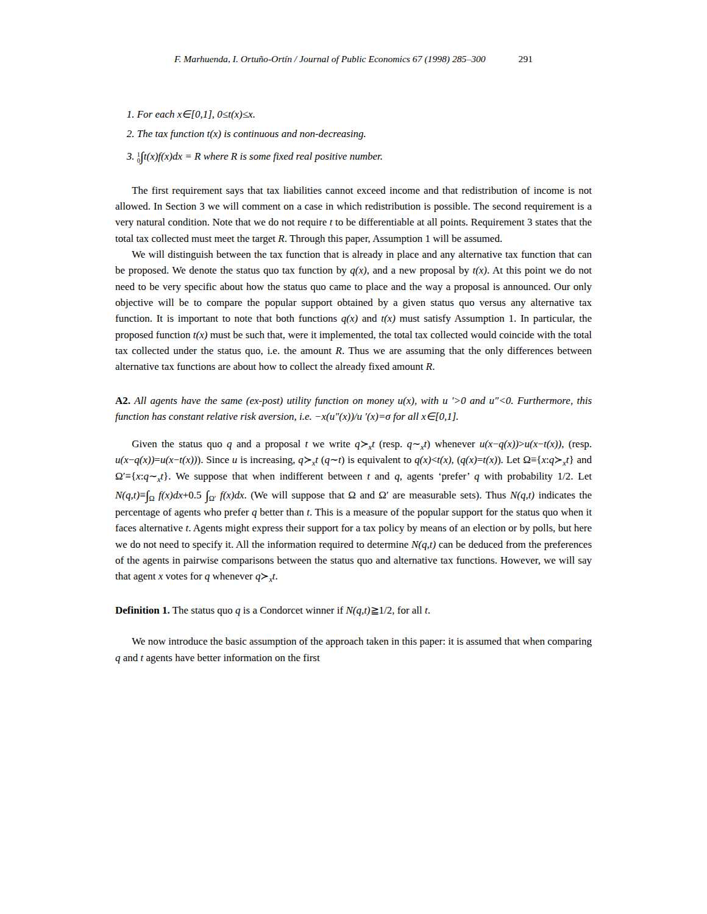F. Marhuenda, I. Ortuño-Ortín / Journal of Public Economics 67 (1998) 285–300 291
For each x∈[0,1], 0≤t(x)≤x.
The tax function t(x) is continuous and non-decreasing.
10∫t(x)f(x)dx = R where R is some fixed real positive number.
The first requirement says that tax liabilities cannot exceed income and that redistribution of income is not allowed. In Section 3 we will comment on a case in which redistribution is possible. The second requirement is a very natural condition. Note that we do not require t to be differentiable at all points. Requirement 3 states that the total tax collected must meet the target R. Through this paper, Assumption 1 will be assumed.
We will distinguish between the tax function that is already in place and any alternative tax function that can be proposed. We denote the status quo tax function by q(x), and a new proposal by t(x). At this point we do not need to be very specific about how the status quo came to place and the way a proposal is announced. Our only objective will be to compare the popular support obtained by a given status quo versus any alternative tax function. It is important to note that both functions q(x) and t(x) must satisfy Assumption 1. In particular, the proposed function t(x) must be such that, were it implemented, the total tax collected would coincide with the total tax collected under the status quo, i.e. the amount R. Thus we are assuming that the only differences between alternative tax functions are about how to collect the already fixed amount R.
A2. All agents have the same (ex-post) utility function on money u(x), with u ′>0 and u″<0. Furthermore, this function has constant relative risk aversion, i.e. −x(u″(x))/u ′(x)=σ for all x∈[0,1].
Given the status quo q and a proposal t we write q≻xt (resp. q∼xt) whenever u(x−q(x))>u(x−t(x)), (resp. u(x−q(x))=u(x−t(x))). Since u is increasing, q≻xt (q∼t) is equivalent to q(x)<t(x), (q(x)=t(x)). Let Ω≡{x:q≻xt} and Ω′≡{x:q∼xt}. We suppose that when indifferent between t and q, agents ‘prefer’ q with probability 1/2. Let N(q,t)≡∫Ω f(x)dx+0.5 ∫Ω′ f(x)dx. (We will suppose that Ω and Ω′ are measurable sets). Thus N(q,t) indicates the percentage of agents who prefer q better than t. This is a measure of the popular support for the status quo when it faces alternative t. Agents might express their support for a tax policy by means of an election or by polls, but here we do not need to specify it. All the information required to determine N(q,t) can be deduced from the preferences of the agents in pairwise comparisons between the status quo and alternative tax functions. However, we will say that agent x votes for q whenever q≻xt.
Definition 1. The status quo q is a Condorcet winner if N(q,t)≧1/2, for all t.
We now introduce the basic assumption of the approach taken in this paper: it is assumed that when comparing q and t agents have better information on the first